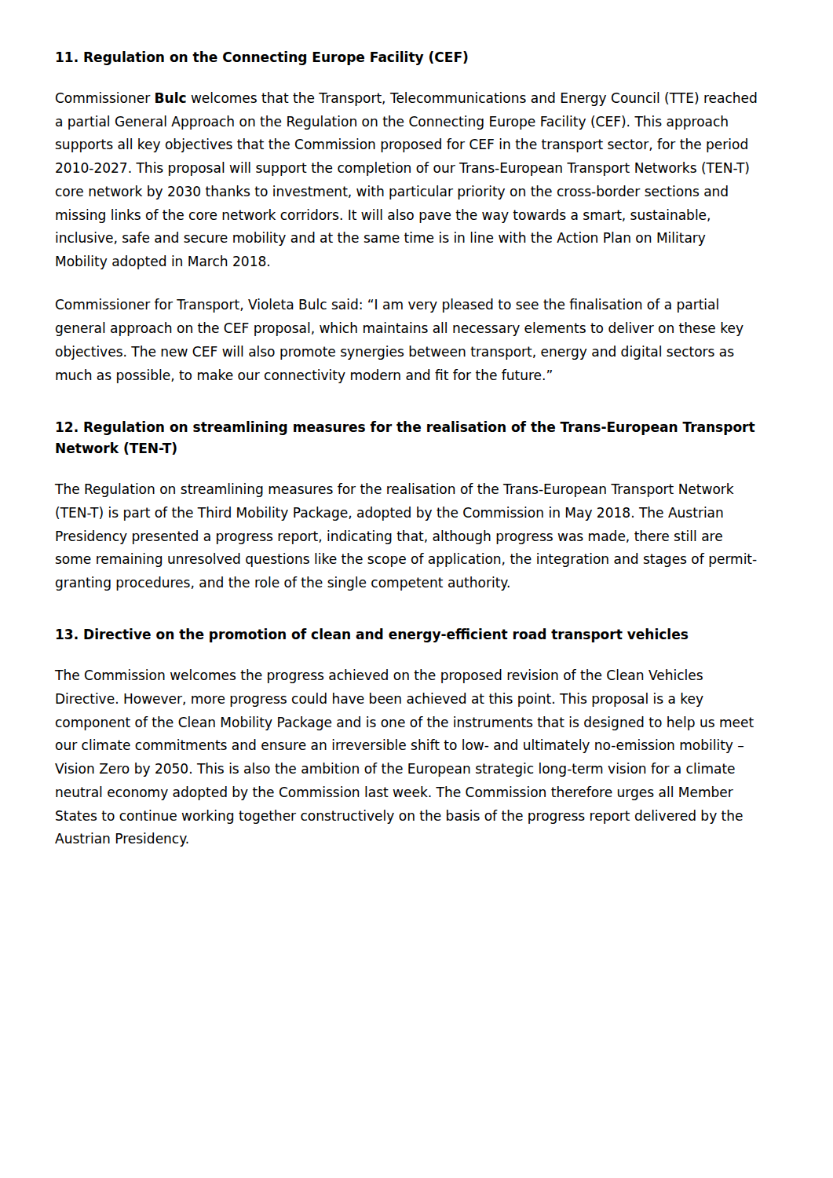11. Regulation on the Connecting Europe Facility (CEF)
Commissioner Bulc welcomes that the Transport, Telecommunications and Energy Council (TTE) reached a partial General Approach on the Regulation on the Connecting Europe Facility (CEF). This approach supports all key objectives that the Commission proposed for CEF in the transport sector, for the period 2010-2027. This proposal will support the completion of our Trans-European Transport Networks (TEN-T) core network by 2030 thanks to investment, with particular priority on the cross-border sections and missing links of the core network corridors. It will also pave the way towards a smart, sustainable, inclusive, safe and secure mobility and at the same time is in line with the Action Plan on Military Mobility adopted in March 2018.
Commissioner for Transport, Violeta Bulc said: “I am very pleased to see the finalisation of a partial general approach on the CEF proposal, which maintains all necessary elements to deliver on these key objectives. The new CEF will also promote synergies between transport, energy and digital sectors as much as possible, to make our connectivity modern and fit for the future.”
12. Regulation on streamlining measures for the realisation of the Trans-European Transport Network (TEN-T)
The Regulation on streamlining measures for the realisation of the Trans-European Transport Network (TEN-T) is part of the Third Mobility Package, adopted by the Commission in May 2018. The Austrian Presidency presented a progress report, indicating that, although progress was made, there still are some remaining unresolved questions like the scope of application, the integration and stages of permit-granting procedures, and the role of the single competent authority.
13. Directive on the promotion of clean and energy-efficient road transport vehicles
The Commission welcomes the progress achieved on the proposed revision of the Clean Vehicles Directive. However, more progress could have been achieved at this point. This proposal is a key component of the Clean Mobility Package and is one of the instruments that is designed to help us meet our climate commitments and ensure an irreversible shift to low- and ultimately no-emission mobility – Vision Zero by 2050. This is also the ambition of the European strategic long-term vision for a climate neutral economy adopted by the Commission last week. The Commission therefore urges all Member States to continue working together constructively on the basis of the progress report delivered by the Austrian Presidency.